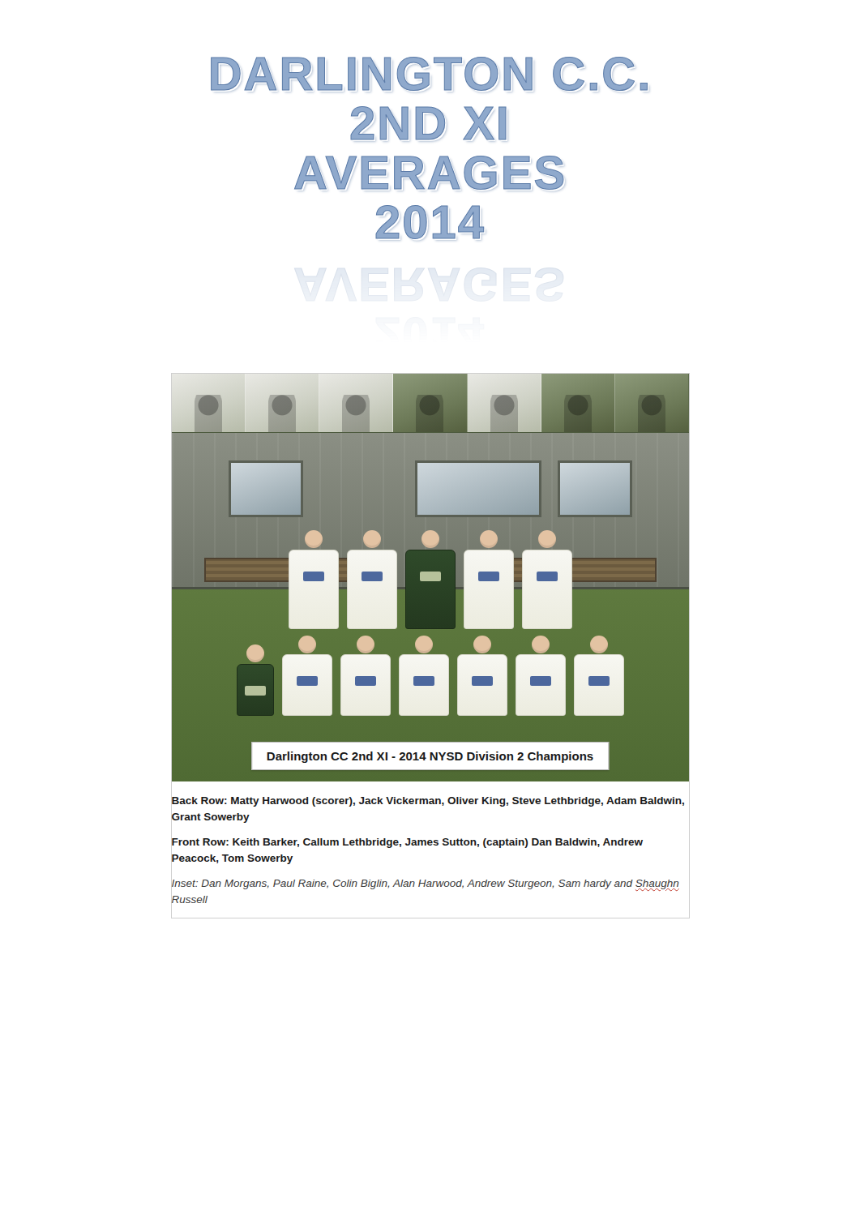Darlington C.C. 2nd XI Averages 2014
2014 Averages
Darlington CC 2nd XI - 2014 NYSD Division 2 Champions
Back Row: Matty Harwood (scorer), Jack Vickerman, Oliver King, Steve Lethbridge, Adam Baldwin, Grant Sowerby
Front Row: Keith Barker, Callum Lethbridge, James Sutton, (captain) Dan Baldwin, Andrew Peacock, Tom Sowerby
Inset: Dan Morgans, Paul Raine, Colin Biglin, Alan Harwood, Andrew Sturgeon, Sam hardy and Shaughn Russell